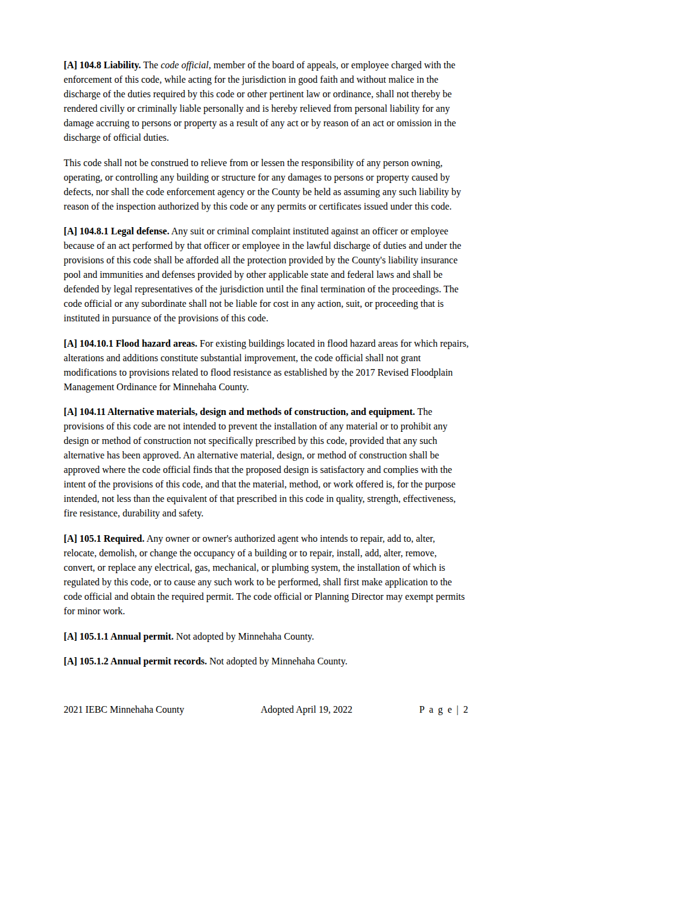[A] 104.8 Liability. The code official, member of the board of appeals, or employee charged with the enforcement of this code, while acting for the jurisdiction in good faith and without malice in the discharge of the duties required by this code or other pertinent law or ordinance, shall not thereby be rendered civilly or criminally liable personally and is hereby relieved from personal liability for any damage accruing to persons or property as a result of any act or by reason of an act or omission in the discharge of official duties.
This code shall not be construed to relieve from or lessen the responsibility of any person owning, operating, or controlling any building or structure for any damages to persons or property caused by defects, nor shall the code enforcement agency or the County be held as assuming any such liability by reason of the inspection authorized by this code or any permits or certificates issued under this code.
[A] 104.8.1 Legal defense. Any suit or criminal complaint instituted against an officer or employee because of an act performed by that officer or employee in the lawful discharge of duties and under the provisions of this code shall be afforded all the protection provided by the County's liability insurance pool and immunities and defenses provided by other applicable state and federal laws and shall be defended by legal representatives of the jurisdiction until the final termination of the proceedings. The code official or any subordinate shall not be liable for cost in any action, suit, or proceeding that is instituted in pursuance of the provisions of this code.
[A] 104.10.1 Flood hazard areas. For existing buildings located in flood hazard areas for which repairs, alterations and additions constitute substantial improvement, the code official shall not grant modifications to provisions related to flood resistance as established by the 2017 Revised Floodplain Management Ordinance for Minnehaha County.
[A] 104.11 Alternative materials, design and methods of construction, and equipment. The provisions of this code are not intended to prevent the installation of any material or to prohibit any design or method of construction not specifically prescribed by this code, provided that any such alternative has been approved. An alternative material, design, or method of construction shall be approved where the code official finds that the proposed design is satisfactory and complies with the intent of the provisions of this code, and that the material, method, or work offered is, for the purpose intended, not less than the equivalent of that prescribed in this code in quality, strength, effectiveness, fire resistance, durability and safety.
[A] 105.1 Required. Any owner or owner's authorized agent who intends to repair, add to, alter, relocate, demolish, or change the occupancy of a building or to repair, install, add, alter, remove, convert, or replace any electrical, gas, mechanical, or plumbing system, the installation of which is regulated by this code, or to cause any such work to be performed, shall first make application to the code official and obtain the required permit. The code official or Planning Director may exempt permits for minor work.
[A] 105.1.1 Annual permit. Not adopted by Minnehaha County.
[A] 105.1.2 Annual permit records. Not adopted by Minnehaha County.
2021 IEBC Minnehaha County Adopted April 19, 2022 P a g e | 2